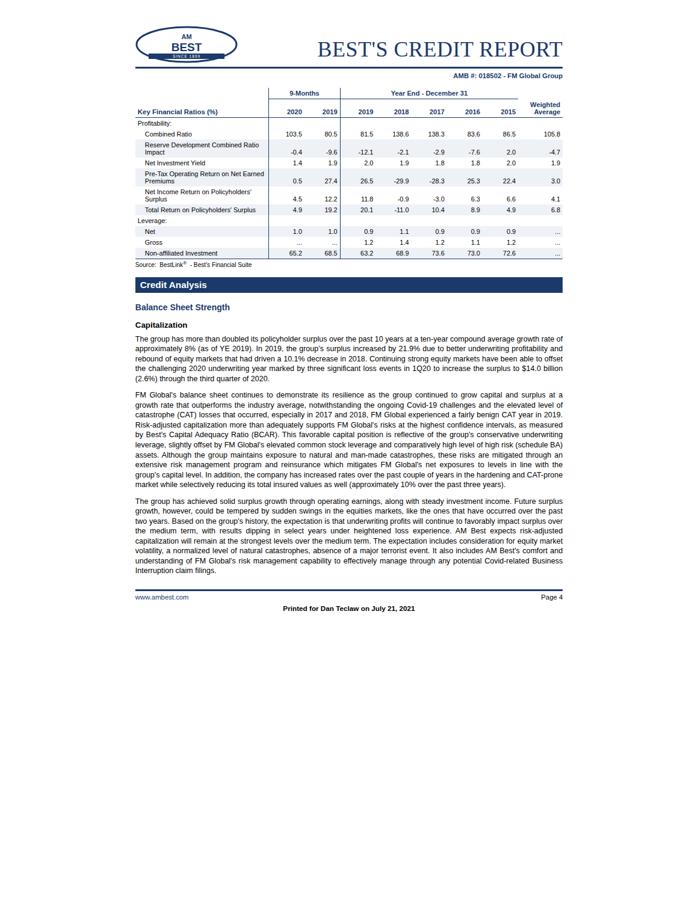AM BEST SINCE 1899
BEST'S CREDIT REPORT
AMB #: 018502 - FM Global Group
| | 9-Months | Year End - December 31 | |
| --- | --- | --- | --- |
| Key Financial Ratios (%) | 2020 | 2019 | 2019 | 2018 | 2017 | 2016 | 2015 | Weighted Average |
| Profitability: | | | | | | | | |
| Combined Ratio | 103.5 | 80.5 | 81.5 | 138.6 | 138.3 | 83.6 | 86.5 | 105.8 |
| Reserve Development Combined Ratio Impact | -0.4 | -9.6 | -12.1 | -2.1 | -2.9 | -7.6 | 2.0 | -4.7 |
| Net Investment Yield | 1.4 | 1.9 | 2.0 | 1.9 | 1.8 | 1.8 | 2.0 | 1.9 |
| Pre-Tax Operating Return on Net Earned Premiums | 0.5 | 27.4 | 26.5 | -29.9 | -28.3 | 25.3 | 22.4 | 3.0 |
| Net Income Return on Policyholders' Surplus | 4.5 | 12.2 | 11.8 | -0.9 | -3.0 | 6.3 | 6.6 | 4.1 |
| Total Return on Policyholders' Surplus | 4.9 | 19.2 | 20.1 | -11.0 | 10.4 | 8.9 | 4.9 | 6.8 |
| Leverage: | | | | | | | | |
| Net | 1.0 | 1.0 | 0.9 | 1.1 | 0.9 | 0.9 | 0.9 | ... |
| Gross | ... | ... | 1.2 | 1.4 | 1.2 | 1.1 | 1.2 | ... |
| Non-affiliated Investment | 65.2 | 68.5 | 63.2 | 68.9 | 73.6 | 73.0 | 72.6 | ... |
Source: BestLink® - Best's Financial Suite
Credit Analysis
Balance Sheet Strength
Capitalization
The group has more than doubled its policyholder surplus over the past 10 years at a ten-year compound average growth rate of approximately 8% (as of YE 2019). In 2019, the group’s surplus increased by 21.9% due to better underwriting profitability and rebound of equity markets that had driven a 10.1% decrease in 2018. Continuing strong equity markets have been able to offset the challenging 2020 underwriting year marked by three significant loss events in 1Q20 to increase the surplus to $14.0 billion (2.6%) through the third quarter of 2020.
FM Global's balance sheet continues to demonstrate its resilience as the group continued to grow capital and surplus at a growth rate that outperforms the industry average, notwithstanding the ongoing Covid-19 challenges and the elevated level of catastrophe (CAT) losses that occurred, especially in 2017 and 2018, FM Global experienced a fairly benign CAT year in 2019. Risk-adjusted capitalization more than adequately supports FM Global's risks at the highest confidence intervals, as measured by Best's Capital Adequacy Ratio (BCAR). This favorable capital position is reflective of the group's conservative underwriting leverage, slightly offset by FM Global's elevated common stock leverage and comparatively high level of high risk (schedule BA) assets. Although the group maintains exposure to natural and man-made catastrophes, these risks are mitigated through an extensive risk management program and reinsurance which mitigates FM Global's net exposures to levels in line with the group's capital level. In addition, the company has increased rates over the past couple of years in the hardening and CAT-prone market while selectively reducing its total insured values as well (approximately 10% over the past three years).
The group has achieved solid surplus growth through operating earnings, along with steady investment income. Future surplus growth, however, could be tempered by sudden swings in the equities markets, like the ones that have occurred over the past two years. Based on the group's history, the expectation is that underwriting profits will continue to favorably impact surplus over the medium term, with results dipping in select years under heightened loss experience. AM Best expects risk-adjusted capitalization will remain at the strongest levels over the medium term. The expectation includes consideration for equity market volatility, a normalized level of natural catastrophes, absence of a major terrorist event. It also includes AM Best's comfort and understanding of FM Global's risk management capability to effectively manage through any potential Covid-related Business Interruption claim filings.
www.ambest.com
Page 4
Printed for Dan Teclaw on July 21, 2021